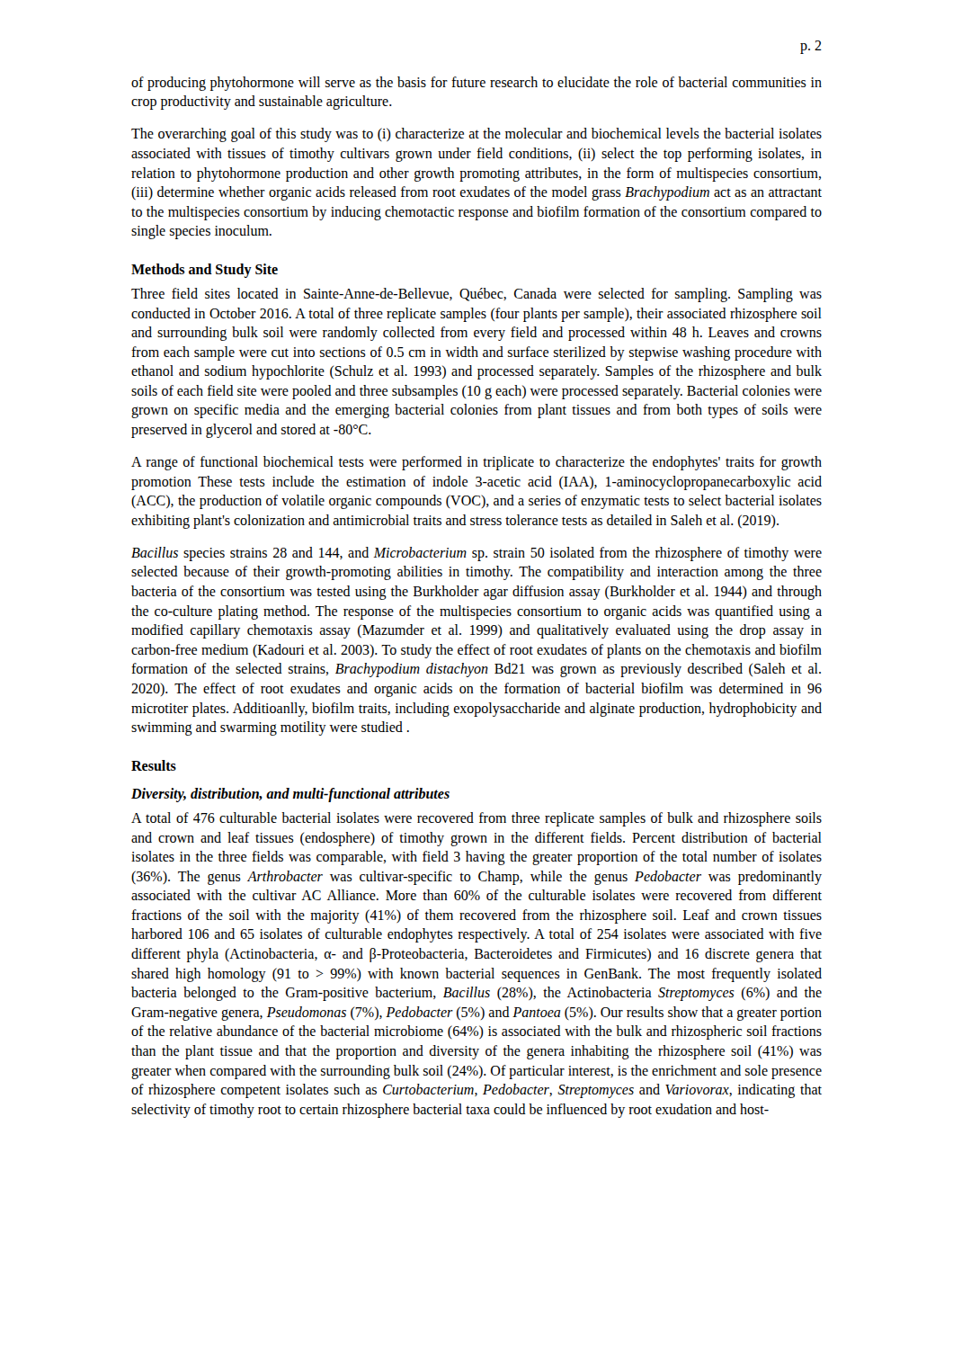p. 2
of producing phytohormone will serve as the basis for future research to elucidate the role of bacterial communities in crop productivity and sustainable agriculture.
The overarching goal of this study was to (i) characterize at the molecular and biochemical levels the bacterial isolates associated with tissues of timothy cultivars grown under field conditions, (ii) select the top performing isolates, in relation to phytohormone production and other growth promoting attributes, in the form of multispecies consortium, (iii) determine whether organic acids released from root exudates of the model grass Brachypodium act as an attractant to the multispecies consortium by inducing chemotactic response and biofilm formation of the consortium compared to single species inoculum.
Methods and Study Site
Three field sites located in Sainte-Anne-de-Bellevue, Québec, Canada were selected for sampling. Sampling was conducted in October 2016. A total of three replicate samples (four plants per sample), their associated rhizosphere soil and surrounding bulk soil were randomly collected from every field and processed within 48 h. Leaves and crowns from each sample were cut into sections of 0.5 cm in width and surface sterilized by stepwise washing procedure with ethanol and sodium hypochlorite (Schulz et al. 1993) and processed separately. Samples of the rhizosphere and bulk soils of each field site were pooled and three subsamples (10 g each) were processed separately. Bacterial colonies were grown on specific media and the emerging bacterial colonies from plant tissues and from both types of soils were preserved in glycerol and stored at -80°C.
A range of functional biochemical tests were performed in triplicate to characterize the endophytes' traits for growth promotion These tests include the estimation of indole 3-acetic acid (IAA), 1-aminocyclopropanecarboxylic acid (ACC), the production of volatile organic compounds (VOC), and a series of enzymatic tests to select bacterial isolates exhibiting plant's colonization and antimicrobial traits and stress tolerance tests as detailed in Saleh et al. (2019).
Bacillus species strains 28 and 144, and Microbacterium sp. strain 50 isolated from the rhizosphere of timothy were selected because of their growth-promoting abilities in timothy. The compatibility and interaction among the three bacteria of the consortium was tested using the Burkholder agar diffusion assay (Burkholder et al. 1944) and through the co-culture plating method. The response of the multispecies consortium to organic acids was quantified using a modified capillary chemotaxis assay (Mazumder et al. 1999) and qualitatively evaluated using the drop assay in carbon-free medium (Kadouri et al. 2003). To study the effect of root exudates of plants on the chemotaxis and biofilm formation of the selected strains, Brachypodium distachyon Bd21 was grown as previously described (Saleh et al. 2020). The effect of root exudates and organic acids on the formation of bacterial biofilm was determined in 96 microtiter plates. Additioanlly, biofilm traits, including exopolysaccharide and alginate production, hydrophobicity and swimming and swarming motility were studied .
Results
Diversity, distribution, and multi-functional attributes
A total of 476 culturable bacterial isolates were recovered from three replicate samples of bulk and rhizosphere soils and crown and leaf tissues (endosphere) of timothy grown in the different fields. Percent distribution of bacterial isolates in the three fields was comparable, with field 3 having the greater proportion of the total number of isolates (36%). The genus Arthrobacter was cultivar-specific to Champ, while the genus Pedobacter was predominantly associated with the cultivar AC Alliance. More than 60% of the culturable isolates were recovered from different fractions of the soil with the majority (41%) of them recovered from the rhizosphere soil. Leaf and crown tissues harbored 106 and 65 isolates of culturable endophytes respectively. A total of 254 isolates were associated with five different phyla (Actinobacteria, α- and β-Proteobacteria, Bacteroidetes and Firmicutes) and 16 discrete genera that shared high homology (91 to > 99%) with known bacterial sequences in GenBank. The most frequently isolated bacteria belonged to the Gram-positive bacterium, Bacillus (28%), the Actinobacteria Streptomyces (6%) and the Gram-negative genera, Pseudomonas (7%), Pedobacter (5%) and Pantoea (5%). Our results show that a greater portion of the relative abundance of the bacterial microbiome (64%) is associated with the bulk and rhizospheric soil fractions than the plant tissue and that the proportion and diversity of the genera inhabiting the rhizosphere soil (41%) was greater when compared with the surrounding bulk soil (24%). Of particular interest, is the enrichment and sole presence of rhizosphere competent isolates such as Curtobacterium, Pedobacter, Streptomyces and Variovorax, indicating that selectivity of timothy root to certain rhizosphere bacterial taxa could be influenced by root exudation and host-